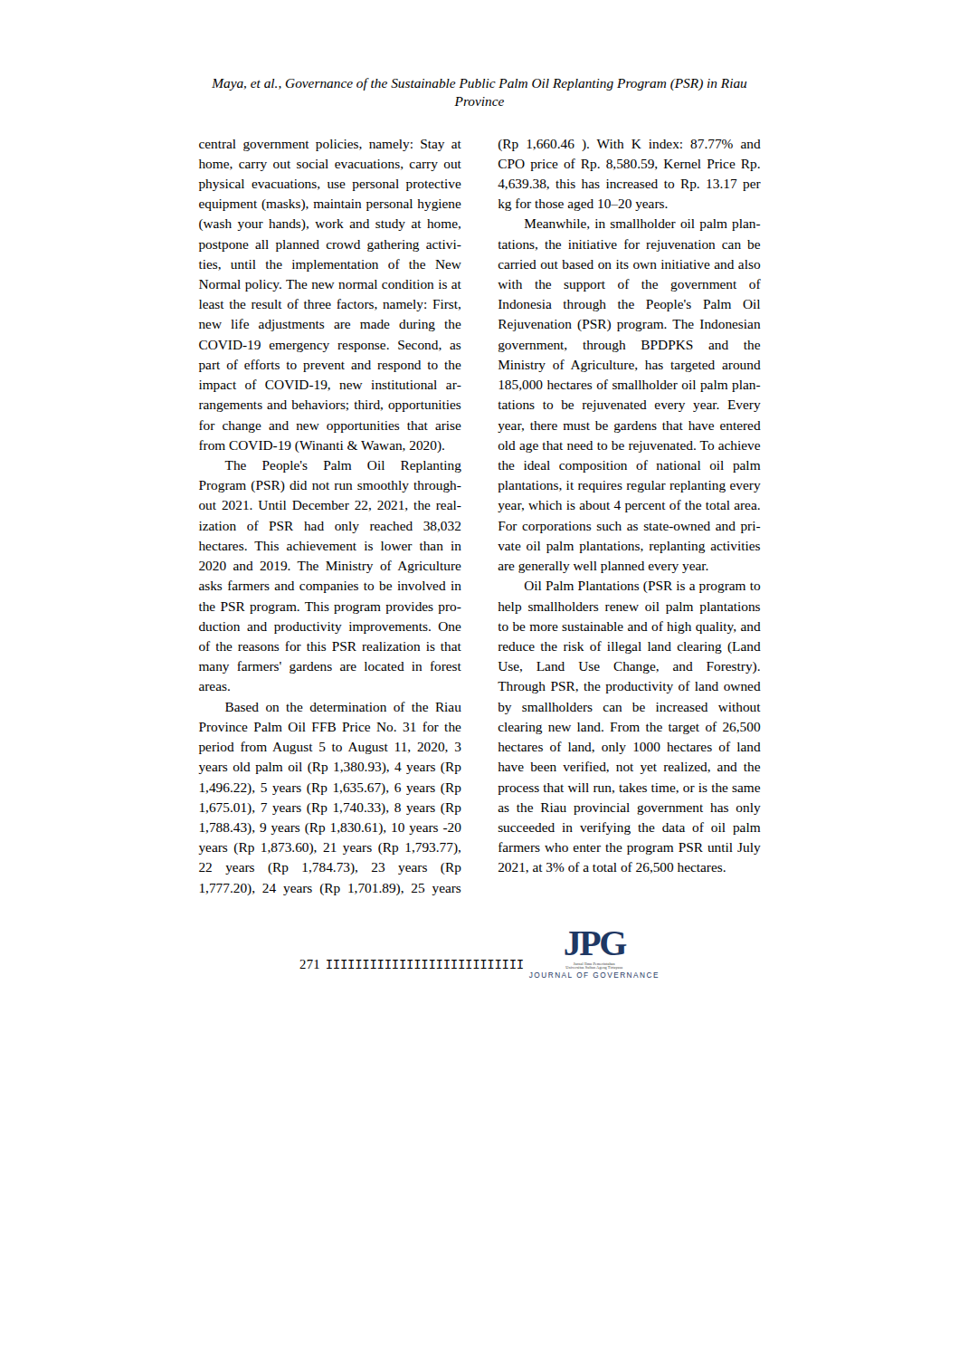Maya, et al., Governance of the Sustainable Public Palm Oil Replanting Program (PSR) in Riau Province
central government policies, namely: Stay at home, carry out social evacuations, carry out physical evacuations, use personal protective equipment (masks), maintain personal hygiene (wash your hands), work and study at home, postpone all planned crowd gathering activities, until the implementation of the New Normal policy. The new normal condition is at least the result of three factors, namely: First, new life adjustments are made during the COVID-19 emergency response. Second, as part of efforts to prevent and respond to the impact of COVID-19, new institutional arrangements and behaviors; third, opportunities for change and new opportunities that arise from COVID-19 (Winanti & Wawan, 2020).
The People's Palm Oil Replanting Program (PSR) did not run smoothly throughout 2021. Until December 22, 2021, the realization of PSR had only reached 38,032 hectares. This achievement is lower than in 2020 and 2019. The Ministry of Agriculture asks farmers and companies to be involved in the PSR program. This program provides production and productivity improvements. One of the reasons for this PSR realization is that many farmers' gardens are located in forest areas.
Based on the determination of the Riau Province Palm Oil FFB Price No. 31 for the period from August 5 to August 11, 2020, 3 years old palm oil (Rp 1,380.93), 4 years (Rp 1,496.22), 5 years (Rp 1,635.67), 6 years (Rp 1,675.01), 7 years (Rp 1,740.33), 8 years (Rp 1,788.43), 9 years (Rp 1,830.61), 10 years -20 years (Rp 1,873.60), 21 years (Rp 1,793.77), 22 years (Rp 1,784.73), 23 years (Rp 1,777.20), 24 years (Rp 1,701.89), 25 years (Rp 1,660.46 ). With K index: 87.77% and CPO price of Rp. 8,580.59, Kernel Price Rp. 4,639.38, this has increased to Rp. 13.17 per kg for those aged 10–20 years.
Meanwhile, in smallholder oil palm plantations, the initiative for rejuvenation can be carried out based on its own initiative and also with the support of the government of Indonesia through the People's Palm Oil Rejuvenation (PSR) program. The Indonesian government, through BPDPKS and the Ministry of Agriculture, has targeted around 185,000 hectares of smallholder oil palm plantations to be rejuvenated every year. Every year, there must be gardens that have entered old age that need to be rejuvenated. To achieve the ideal composition of national oil palm plantations, it requires regular replanting every year, which is about 4 percent of the total area. For corporations such as state-owned and private oil palm plantations, replanting activities are generally well planned every year.
Oil Palm Plantations (PSR is a program to help smallholders renew oil palm plantations to be more sustainable and of high quality, and reduce the risk of illegal land clearing (Land Use, Land Use Change, and Forestry). Through PSR, the productivity of land owned by smallholders can be increased without clearing new land. From the target of 26,500 hectares of land, only 1000 hectares of land have been verified, not yet realized, and the process that will run, takes time, or is the same as the Riau provincial government has only succeeded in verifying the data of oil palm farmers who enter the program PSR until July 2021, at 3% of a total of 26,500 hectares.
271 IIIIIIIIIIIIIIIIIIIIIIIIIII JPG Jurnal Ilmu Pemerintahan
Universitas Sultan Ageng Tirtayasa JOURNAL OF GOVERNANCE